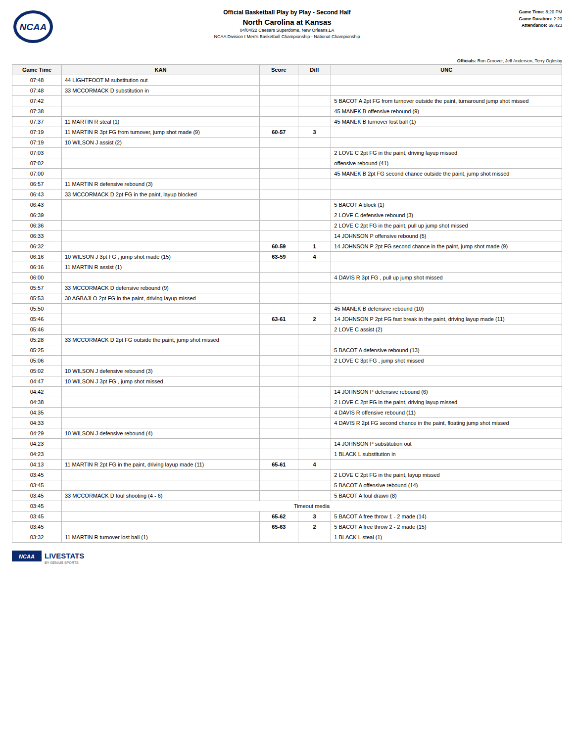NCAA
Official Basketball Play by Play - Second Half
North Carolina at Kansas
04/04/22 Caesars Superdome, New Orleans,LA
NCAA Division I Men's Basketball Championship - National Championship
Game Time: 8:20 PM
Game Duration: 2:20
Attendance: 69,423
Officials: Ron Groover, Jeff Anderson, Terry Oglesby
| Game Time | KAN | Score | Diff | UNC |
| --- | --- | --- | --- | --- |
| 07:48 | 44 LIGHTFOOT M substitution out | | | |
| 07:48 | 33 MCCORMACK D substitution in | | | |
| 07:42 | | | | 5 BACOT A 2pt FG from turnover outside the paint, turnaround jump shot missed |
| 07:38 | | | | 45 MANEK B offensive rebound (9) |
| 07:37 | 11 MARTIN R steal (1) | | | 45 MANEK B turnover lost ball (1) |
| 07:19 | 11 MARTIN R 3pt FG from turnover, jump shot made (9) | 60-57 | 3 | |
| 07:19 | 10 WILSON J assist (2) | | | |
| 07:03 | | | | 2 LOVE C 2pt FG in the paint, driving layup missed |
| 07:02 | | | | offensive rebound (41) |
| 07:00 | | | | 45 MANEK B 2pt FG second chance outside the paint, jump shot missed |
| 06:57 | 11 MARTIN R defensive rebound (3) | | | |
| 06:43 | 33 MCCORMACK D 2pt FG in the paint, layup blocked | | | |
| 06:43 | | | | 5 BACOT A block (1) |
| 06:39 | | | | 2 LOVE C defensive rebound (3) |
| 06:36 | | | | 2 LOVE C 2pt FG in the paint, pull up jump shot missed |
| 06:33 | | | | 14 JOHNSON P offensive rebound (5) |
| 06:32 | | 60-59 | 1 | 14 JOHNSON P 2pt FG second chance in the paint, jump shot made (9) |
| 06:16 | 10 WILSON J 3pt FG , jump shot made (15) | 63-59 | 4 | |
| 06:16 | 11 MARTIN R assist (1) | | | |
| 06:00 | | | | 4 DAVIS R 3pt FG , pull up jump shot missed |
| 05:57 | 33 MCCORMACK D defensive rebound (9) | | | |
| 05:53 | 30 AGBAJI O 2pt FG in the paint, driving layup missed | | | |
| 05:50 | | | | 45 MANEK B defensive rebound (10) |
| 05:46 | | 63-61 | 2 | 14 JOHNSON P 2pt FG fast break in the paint, driving layup made (11) |
| 05:46 | | | | 2 LOVE C assist (2) |
| 05:28 | 33 MCCORMACK D 2pt FG outside the paint, jump shot missed | | | |
| 05:25 | | | | 5 BACOT A defensive rebound (13) |
| 05:06 | | | | 2 LOVE C 3pt FG , jump shot missed |
| 05:02 | 10 WILSON J defensive rebound (3) | | | |
| 04:47 | 10 WILSON J 3pt FG , jump shot missed | | | |
| 04:42 | | | | 14 JOHNSON P defensive rebound (6) |
| 04:38 | | | | 2 LOVE C 2pt FG in the paint, driving layup missed |
| 04:35 | | | | 4 DAVIS R offensive rebound (11) |
| 04:33 | | | | 4 DAVIS R 2pt FG second chance in the paint, floating jump shot missed |
| 04:29 | 10 WILSON J defensive rebound (4) | | | |
| 04:23 | | | | 14 JOHNSON P substitution out |
| 04:23 | | | | 1 BLACK L substitution in |
| 04:13 | 11 MARTIN R 2pt FG in the paint, driving layup made (11) | 65-61 | 4 | |
| 03:45 | | | | 2 LOVE C 2pt FG in the paint, layup missed |
| 03:45 | | | | 5 BACOT A offensive rebound (14) |
| 03:45 | 33 MCCORMACK D foul shooting (4 - 6) | | | 5 BACOT A foul drawn (8) |
| 03:45 | Timeout media |
| 03:45 | | 65-62 | 3 | 5 BACOT A free throw 1 - 2 made (14) |
| 03:45 | | 65-63 | 2 | 5 BACOT A free throw 2 - 2 made (15) |
| 03:32 | 11 MARTIN R turnover lost ball (1) | | | 1 BLACK L steal (1) |
NCAA LIVESTATS BY GENIUS SPORTS